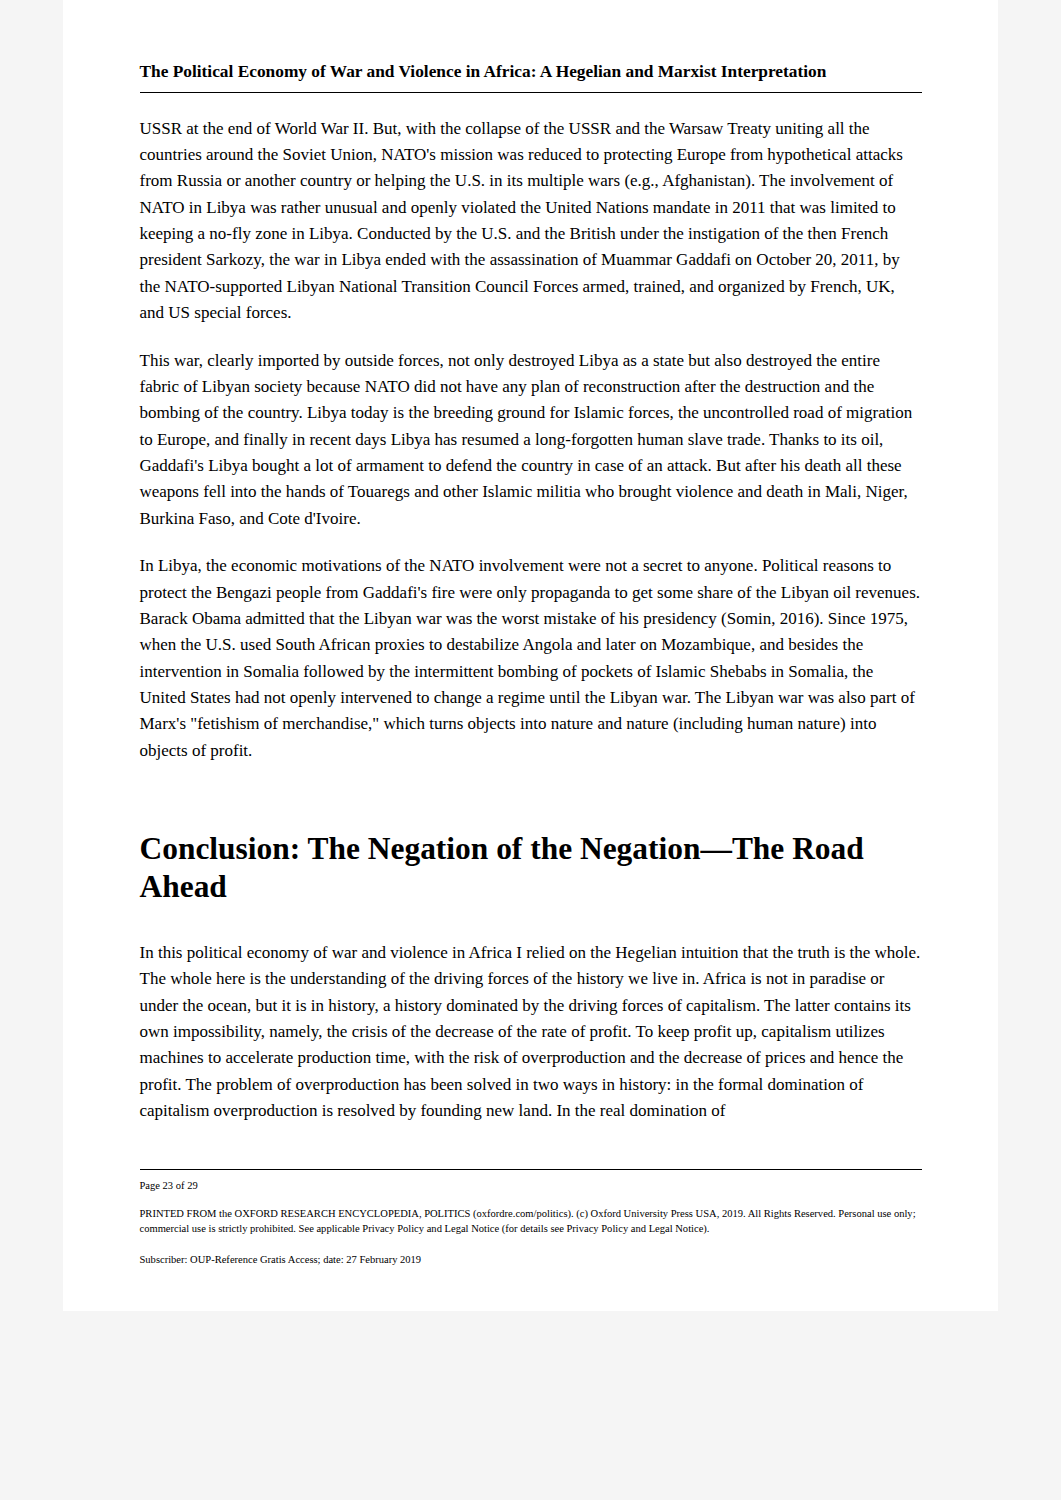The Political Economy of War and Violence in Africa: A Hegelian and Marxist Interpretation
USSR at the end of World War II. But, with the collapse of the USSR and the Warsaw Treaty uniting all the countries around the Soviet Union, NATO's mission was reduced to protecting Europe from hypothetical attacks from Russia or another country or helping the U.S. in its multiple wars (e.g., Afghanistan). The involvement of NATO in Libya was rather unusual and openly violated the United Nations mandate in 2011 that was limited to keeping a no-fly zone in Libya. Conducted by the U.S. and the British under the instigation of the then French president Sarkozy, the war in Libya ended with the assassination of Muammar Gaddafi on October 20, 2011, by the NATO-supported Libyan National Transition Council Forces armed, trained, and organized by French, UK, and US special forces.
This war, clearly imported by outside forces, not only destroyed Libya as a state but also destroyed the entire fabric of Libyan society because NATO did not have any plan of reconstruction after the destruction and the bombing of the country. Libya today is the breeding ground for Islamic forces, the uncontrolled road of migration to Europe, and finally in recent days Libya has resumed a long-forgotten human slave trade. Thanks to its oil, Gaddafi's Libya bought a lot of armament to defend the country in case of an attack. But after his death all these weapons fell into the hands of Touaregs and other Islamic militia who brought violence and death in Mali, Niger, Burkina Faso, and Cote d'Ivoire.
In Libya, the economic motivations of the NATO involvement were not a secret to anyone. Political reasons to protect the Bengazi people from Gaddafi's fire were only propaganda to get some share of the Libyan oil revenues. Barack Obama admitted that the Libyan war was the worst mistake of his presidency (Somin, 2016). Since 1975, when the U.S. used South African proxies to destabilize Angola and later on Mozambique, and besides the intervention in Somalia followed by the intermittent bombing of pockets of Islamic Shebabs in Somalia, the United States had not openly intervened to change a regime until the Libyan war. The Libyan war was also part of Marx's "fetishism of merchandise," which turns objects into nature and nature (including human nature) into objects of profit.
Conclusion: The Negation of the Negation—The Road Ahead
In this political economy of war and violence in Africa I relied on the Hegelian intuition that the truth is the whole. The whole here is the understanding of the driving forces of the history we live in. Africa is not in paradise or under the ocean, but it is in history, a history dominated by the driving forces of capitalism. The latter contains its own impossibility, namely, the crisis of the decrease of the rate of profit. To keep profit up, capitalism utilizes machines to accelerate production time, with the risk of overproduction and the decrease of prices and hence the profit. The problem of overproduction has been solved in two ways in history: in the formal domination of capitalism overproduction is resolved by founding new land. In the real domination of
Page 23 of 29
PRINTED FROM the OXFORD RESEARCH ENCYCLOPEDIA, POLITICS (oxfordre.com/politics). (c) Oxford University Press USA, 2019. All Rights Reserved. Personal use only; commercial use is strictly prohibited. See applicable Privacy Policy and Legal Notice (for details see Privacy Policy and Legal Notice).
Subscriber: OUP-Reference Gratis Access; date: 27 February 2019